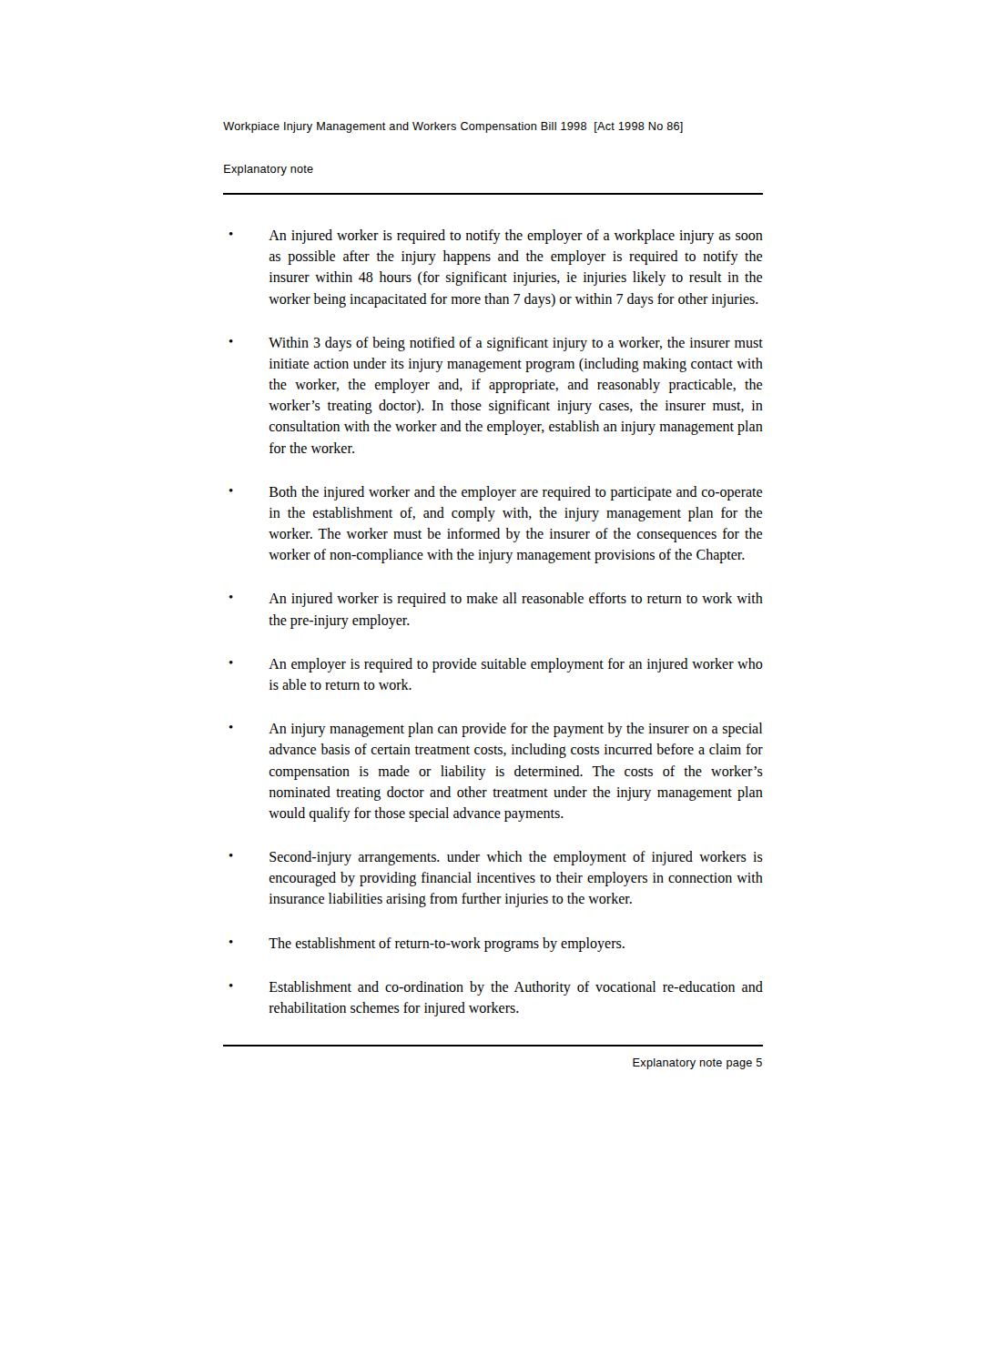Workpiace Injury Management and Workers Compensation Bill 1998 [Act 1998 No 86]
Explanatory note
An injured worker is required to notify the employer of a workplace injury as soon as possible after the injury happens and the employer is required to notify the insurer within 48 hours (for significant injuries, ie injuries likely to result in the worker being incapacitated for more than 7 days) or within 7 days for other injuries.
Within 3 days of being notified of a significant injury to a worker, the insurer must initiate action under its injury management program (including making contact with the worker, the employer and, if appropriate, and reasonably practicable, the worker’s treating doctor). In those significant injury cases, the insurer must, in consultation with the worker and the employer, establish an injury management plan for the worker.
Both the injured worker and the employer are required to participate and co-operate in the establishment of, and comply with, the injury management plan for the worker. The worker must be informed by the insurer of the consequences for the worker of non-compliance with the injury management provisions of the Chapter.
An injured worker is required to make all reasonable efforts to return to work with the pre-injury employer.
An employer is required to provide suitable employment for an injured worker who is able to return to work.
An injury management plan can provide for the payment by the insurer on a special advance basis of certain treatment costs, including costs incurred before a claim for compensation is made or liability is determined. The costs of the worker’s nominated treating doctor and other treatment under the injury management plan would qualify for those special advance payments.
Second-injury arrangements. under which the employment of injured workers is encouraged by providing financial incentives to their employers in connection with insurance liabilities arising from further injuries to the worker.
The establishment of return-to-work programs by employers.
Establishment and co-ordination by the Authority of vocational re-education and rehabilitation schemes for injured workers.
Explanatory note page 5